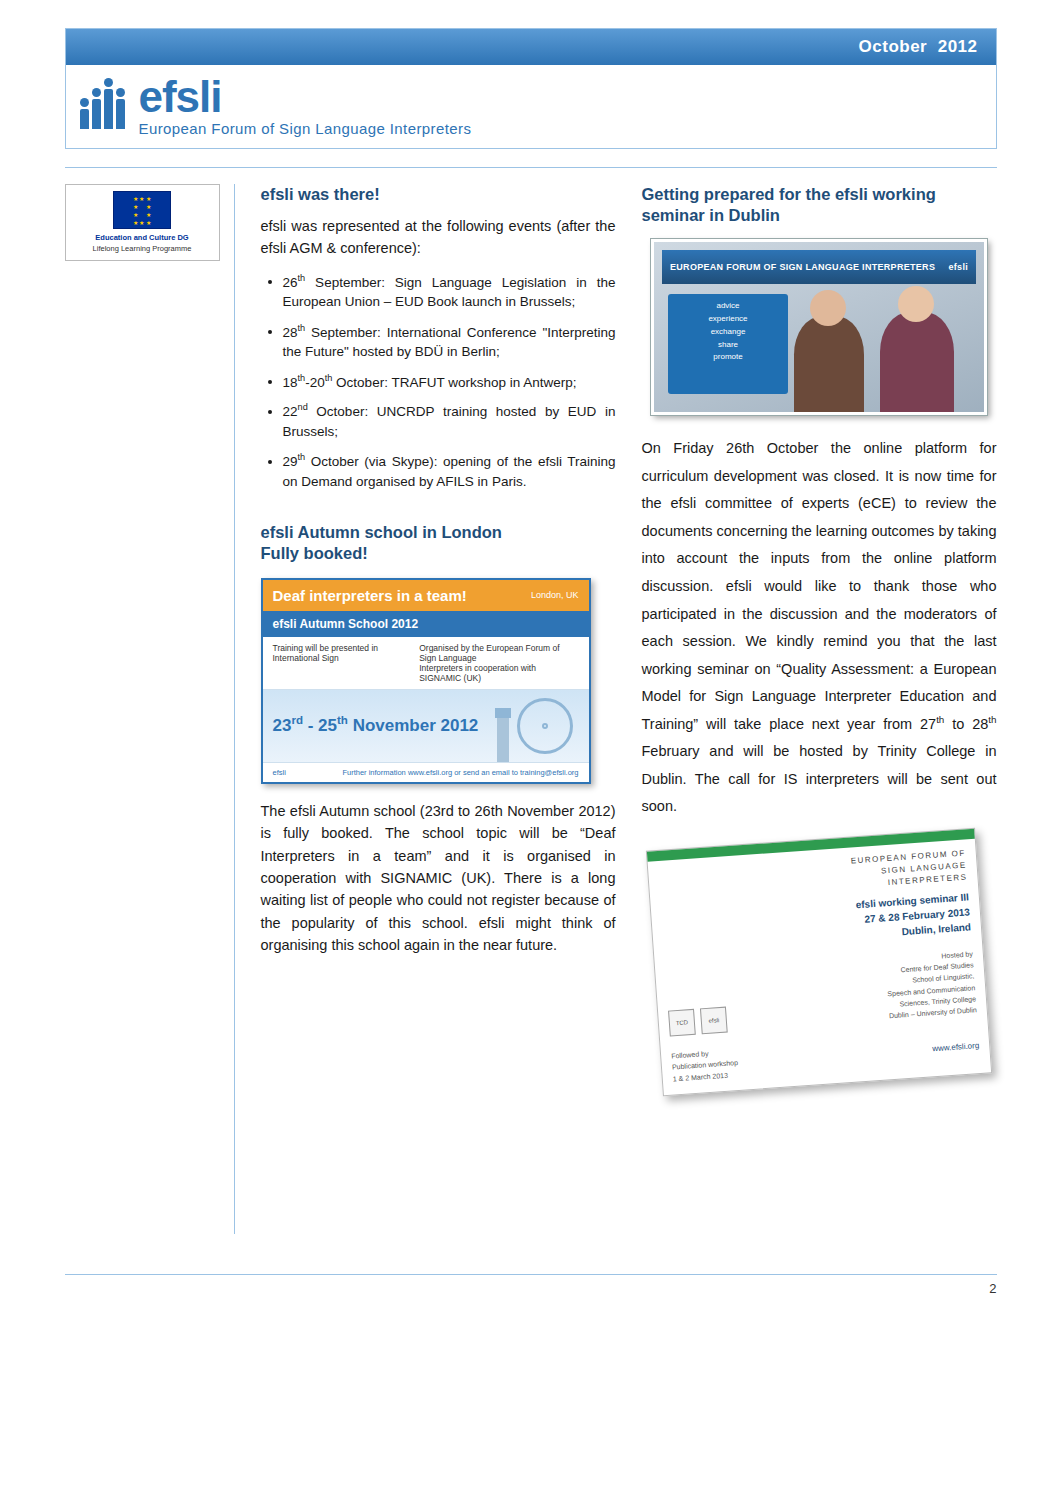October 2012
efsli
European Forum of Sign Language Interpreters
Education and Culture DG Lifelong Learning Programme
efsli was there!
efsli was represented at the following events (after the efsli AGM & conference):
26th September: Sign Language Legislation in the European Union – EUD Book launch in Brussels;
28th September: International Conference "Interpreting the Future" hosted by BDÜ in Berlin;
18th-20th October: TRAFUT workshop in Antwerp;
22nd October: UNCRDP training hosted by EUD in Brussels;
29th October (via Skype): opening of the efsli Training on Demand organised by AFILS in Paris.
efsli Autumn school in London
Fully booked!
Deaf interpreters in a team! London, UK
efsli Autumn School 2012
Training will be presented in International Sign Organised by the European Forum of Sign Language
Interpreters in cooperation with SIGNAMIC (UK)
23rd - 25th November 2012
efsli Further information www.efsli.org or send an email to training@efsli.org
The efsli Autumn school (23rd to 26th November 2012) is fully booked. The school topic will be “Deaf Interpreters in a team” and it is organised in cooperation with SIGNAMIC (UK). There is a long waiting list of people who could not register because of the popularity of this school. efsli might think of organising this school again in the near future.
Getting prepared for the efsli working seminar in Dublin
EUROPEAN FORUM OF SIGN LANGUAGE INTERPRETERS efsli
advice
experience
exchange
share
promote
On Friday 26th October the online platform for curriculum development was closed. It is now time for the efsli committee of experts (eCE) to review the documents concerning the learning outcomes by taking into account the inputs from the online platform discussion. efsli would like to thank those who participated in the discussion and the moderators of each session. We kindly remind you that the last working seminar on “Quality Assessment: a European Model for Sign Language Interpreter Education and Training” will take place next year from 27th to 28th February and will be hosted by Trinity College in Dublin. The call for IS interpreters will be sent out soon.
EUROPEAN FORUM OF
SIGN LANGUAGE
INTERPRETERS
efsli working seminar III
27 & 28 February 2013
Dublin, Ireland
TCD
efsli
Hosted by
Centre for Deaf Studies
School of Linguistic,
Speech and Communication
Sciences, Trinity College
Dublin – University of Dublin
Followed by
Publication workshop
1 & 2 March 2013
www.efsli.org
2